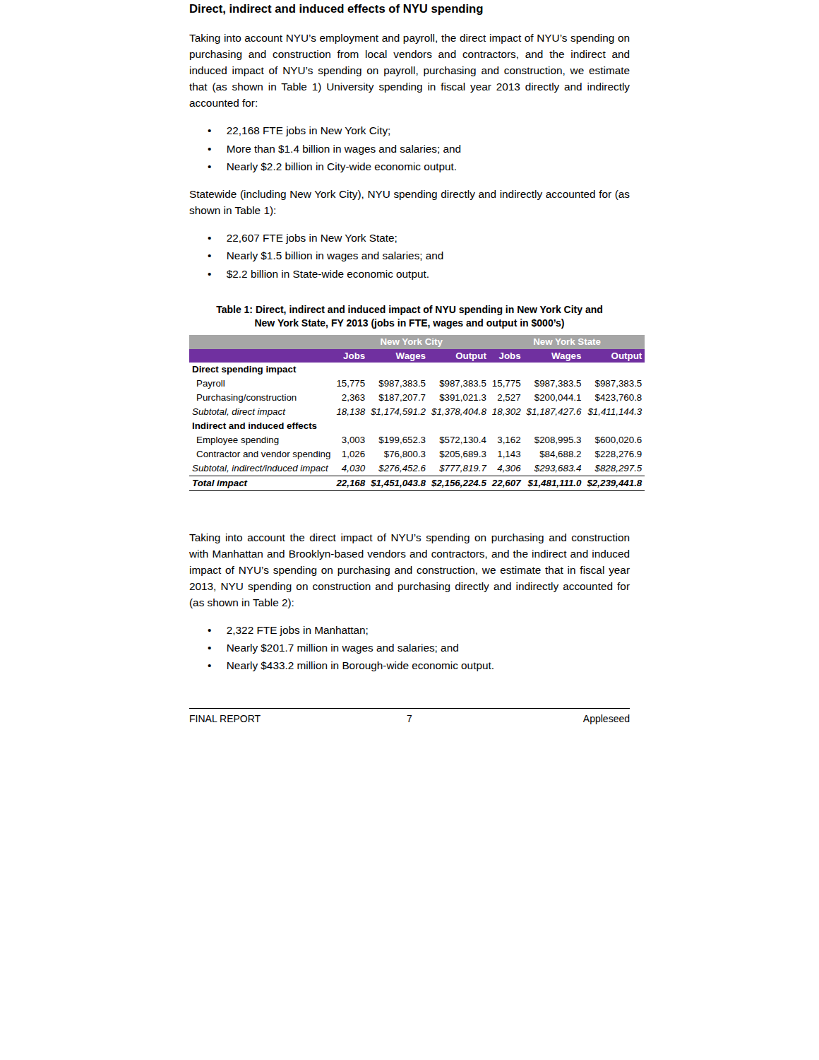Direct, indirect and induced effects of NYU spending
Taking into account NYU’s employment and payroll, the direct impact of NYU’s spending on purchasing and construction from local vendors and contractors, and the indirect and induced impact of NYU’s spending on payroll, purchasing and construction, we estimate that (as shown in Table 1) University spending in fiscal year 2013 directly and indirectly accounted for:
22,168 FTE jobs in New York City;
More than $1.4 billion in wages and salaries; and
Nearly $2.2 billion in City-wide economic output.
Statewide (including New York City), NYU spending directly and indirectly accounted for (as shown in Table 1):
22,607 FTE jobs in New York State;
Nearly $1.5 billion in wages and salaries; and
$2.2 billion in State-wide economic output.
Table 1: Direct, indirect and induced impact of NYU spending in New York City and New York State, FY 2013 (jobs in FTE, wages and output in $000’s)
| | New York City | New York State |
| --- | --- | --- |
| | Jobs | Wages | Output | Jobs | Wages | Output |
| Direct spending impact | | | | | | |
| Payroll | 15,775 | $987,383.5 | $987,383.5 | 15,775 | $987,383.5 | $987,383.5 |
| Purchasing/construction | 2,363 | $187,207.7 | $391,021.3 | 2,527 | $200,044.1 | $423,760.8 |
| Subtotal, direct impact | 18,138 | $1,174,591.2 | $1,378,404.8 | 18,302 | $1,187,427.6 | $1,411,144.3 |
| Indirect and induced effects | | | | | | |
| Employee spending | 3,003 | $199,652.3 | $572,130.4 | 3,162 | $208,995.3 | $600,020.6 |
| Contractor and vendor spending | 1,026 | $76,800.3 | $205,689.3 | 1,143 | $84,688.2 | $228,276.9 |
| Subtotal, indirect/induced impact | 4,030 | $276,452.6 | $777,819.7 | 4,306 | $293,683.4 | $828,297.5 |
| Total impact | 22,168 | $1,451,043.8 | $2,156,224.5 | 22,607 | $1,481,111.0 | $2,239,441.8 |
Taking into account the direct impact of NYU’s spending on purchasing and construction with Manhattan and Brooklyn-based vendors and contractors, and the indirect and induced impact of NYU’s spending on purchasing and construction, we estimate that in fiscal year 2013, NYU spending on construction and purchasing directly and indirectly accounted for (as shown in Table 2):
2,322 FTE jobs in Manhattan;
Nearly $201.7 million in wages and salaries; and
Nearly $433.2 million in Borough-wide economic output.
FINAL REPORT 7 Appleseed